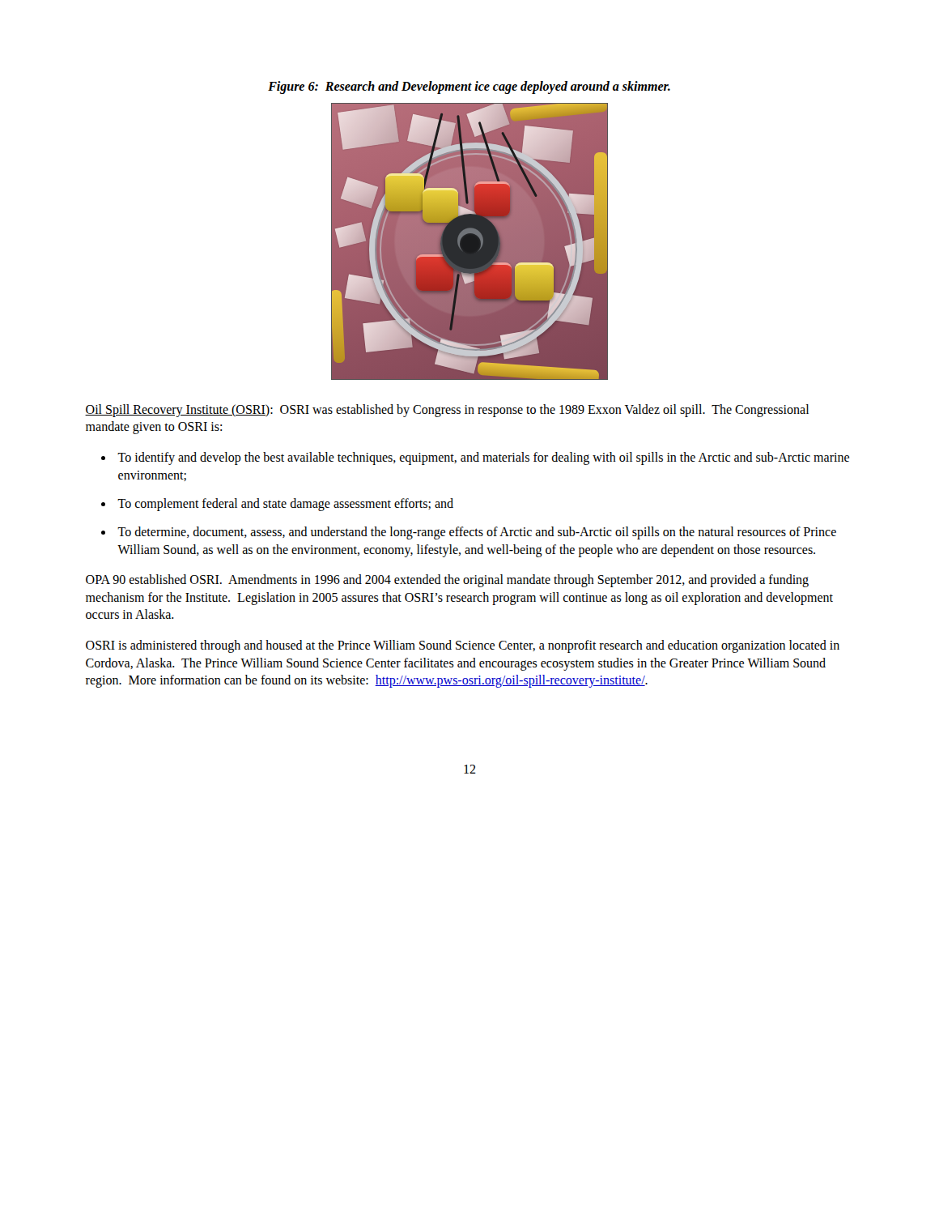Figure 6: Research and Development ice cage deployed around a skimmer.
Oil Spill Recovery Institute (OSRI): OSRI was established by Congress in response to the 1989 Exxon Valdez oil spill. The Congressional mandate given to OSRI is:
To identify and develop the best available techniques, equipment, and materials for dealing with oil spills in the Arctic and sub-Arctic marine environment;
To complement federal and state damage assessment efforts; and
To determine, document, assess, and understand the long-range effects of Arctic and sub-Arctic oil spills on the natural resources of Prince William Sound, as well as on the environment, economy, lifestyle, and well-being of the people who are dependent on those resources.
OPA 90 established OSRI. Amendments in 1996 and 2004 extended the original mandate through September 2012, and provided a funding mechanism for the Institute. Legislation in 2005 assures that OSRI’s research program will continue as long as oil exploration and development occurs in Alaska.
OSRI is administered through and housed at the Prince William Sound Science Center, a nonprofit research and education organization located in Cordova, Alaska. The Prince William Sound Science Center facilitates and encourages ecosystem studies in the Greater Prince William Sound region. More information can be found on its website: http://www.pws-osri.org/oil-spill-recovery-institute/.
12